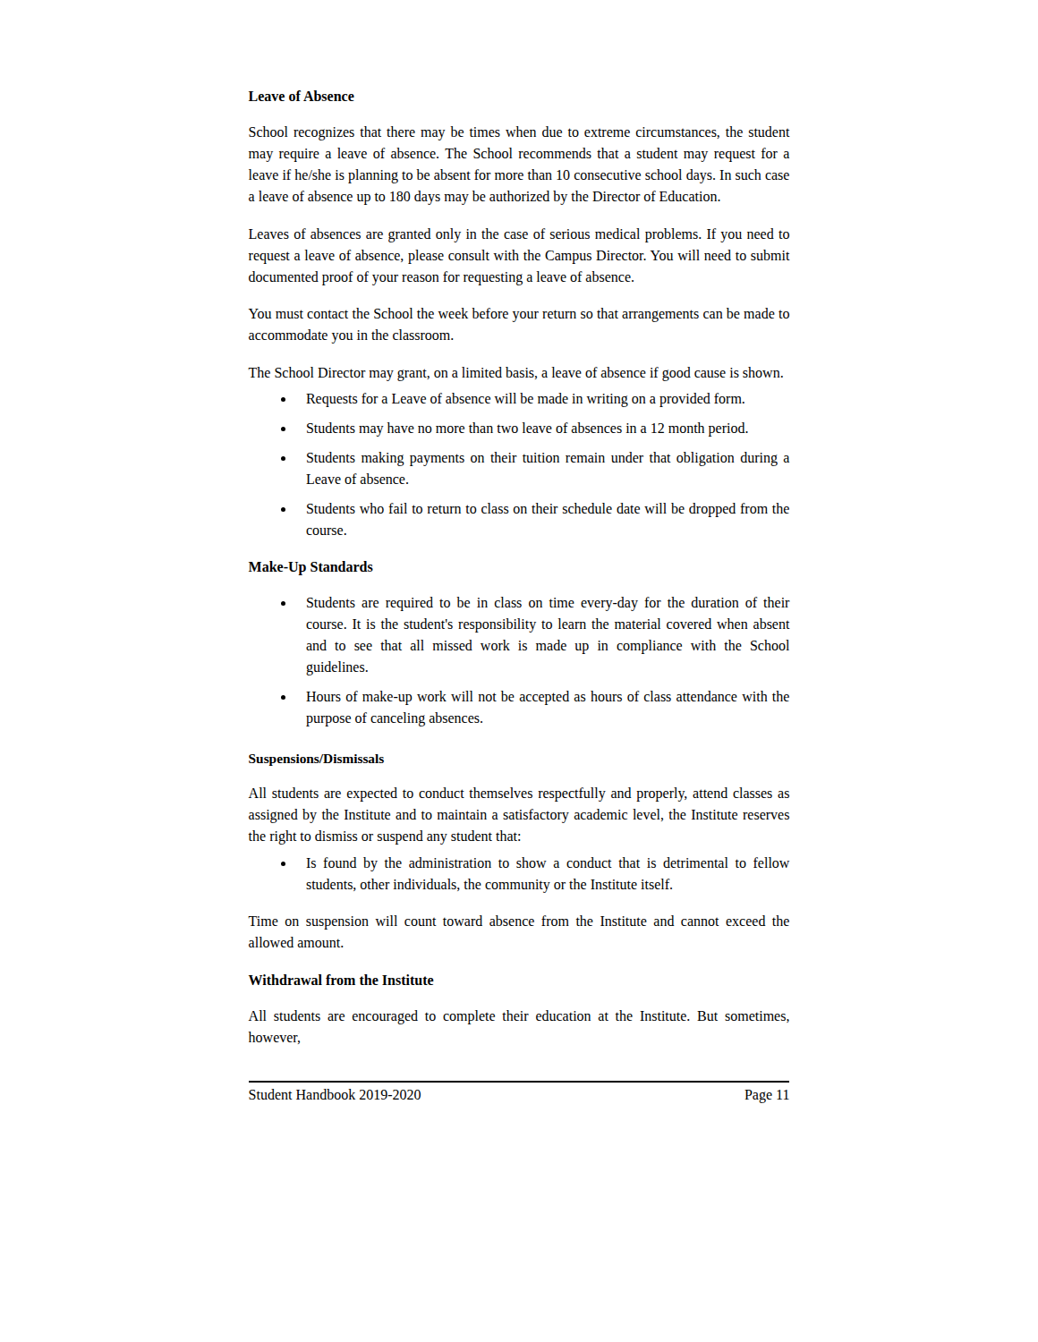Leave of Absence
School recognizes that there may be times when due to extreme circumstances, the student may require a leave of absence. The School recommends that a student may request for a leave if he/she is planning to be absent for more than 10 consecutive school days. In such case a leave of absence up to 180 days may be authorized by the Director of Education.
Leaves of absences are granted only in the case of serious medical problems. If you need to request a leave of absence, please consult with the Campus Director. You will need to submit documented proof of your reason for requesting a leave of absence.
You must contact the School the week before your return so that arrangements can be made to accommodate you in the classroom.
The School Director may grant, on a limited basis, a leave of absence if good cause is shown.
Requests for a Leave of absence will be made in writing on a provided form.
Students may have no more than two leave of absences in a 12 month period.
Students making payments on their tuition remain under that obligation during a Leave of absence.
Students who fail to return to class on their schedule date will be dropped from the course.
Make-Up Standards
Students are required to be in class on time every-day for the duration of their course. It is the student's responsibility to learn the material covered when absent and to see that all missed work is made up in compliance with the School guidelines.
Hours of make-up work will not be accepted as hours of class attendance with the purpose of canceling absences.
Suspensions/Dismissals
All students are expected to conduct themselves respectfully and properly, attend classes as assigned by the Institute and to maintain a satisfactory academic level, the Institute reserves the right to dismiss or suspend any student that:
Is found by the administration to show a conduct that is detrimental to fellow students, other individuals, the community or the Institute itself.
Time on suspension will count toward absence from the Institute and cannot exceed the allowed amount.
Withdrawal from the Institute
All students are encouraged to complete their education at the Institute. But sometimes, however,
Student Handbook 2019-2020 Page 11